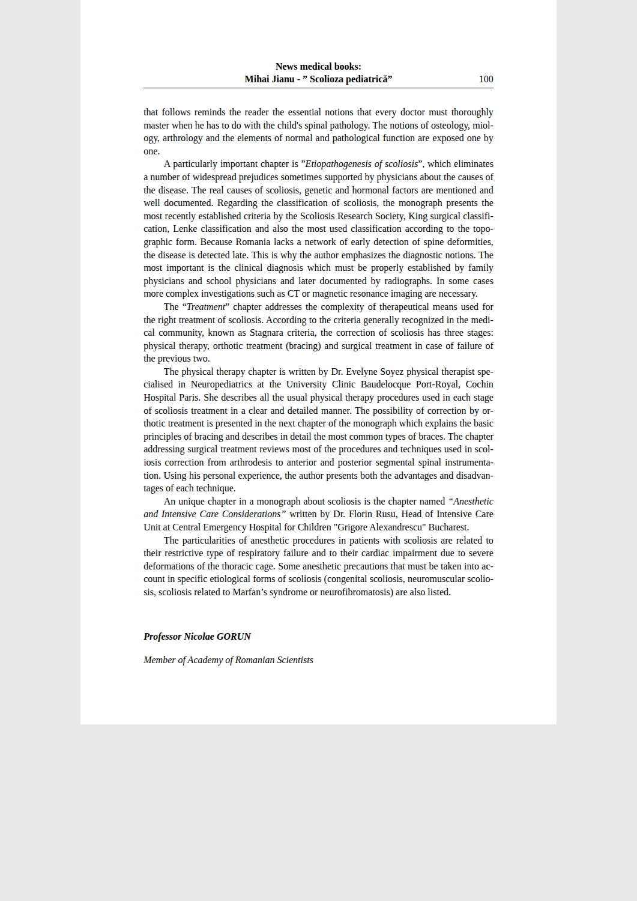News medical books: Mihai Jianu - ” Scolioza pediatrică” 100
that follows reminds the reader the essential notions that every doctor must thoroughly master when he has to do with the child's spinal pathology. The notions of osteology, miology, arthrology and the elements of normal and pathological function are exposed one by one.
A particularly important chapter is ”Etiopathogenesis of scoliosis”, which eliminates a number of widespread prejudices sometimes supported by physicians about the causes of the disease. The real causes of scoliosis, genetic and hormonal factors are mentioned and well documented. Regarding the classification of scoliosis, the monograph presents the most recently established criteria by the Scoliosis Research Society, King surgical classification, Lenke classification and also the most used classification according to the topographic form. Because Romania lacks a network of early detection of spine deformities, the disease is detected late. This is why the author emphasizes the diagnostic notions. The most important is the clinical diagnosis which must be properly established by family physicians and school physicians and later documented by radiographs. In some cases more complex investigations such as CT or magnetic resonance imaging are necessary.
The “Treatment” chapter addresses the complexity of therapeutical means used for the right treatment of scoliosis. According to the criteria generally recognized in the medical community, known as Stagnara criteria, the correction of scoliosis has three stages: physical therapy, orthotic treatment (bracing) and surgical treatment in case of failure of the previous two.
The physical therapy chapter is written by Dr. Evelyne Soyez physical therapist specialised in Neuropediatrics at the University Clinic Baudelocque Port-Royal, Cochin Hospital Paris. She describes all the usual physical therapy procedures used in each stage of scoliosis treatment in a clear and detailed manner. The possibility of correction by orthotic treatment is presented in the next chapter of the monograph which explains the basic principles of bracing and describes in detail the most common types of braces. The chapter addressing surgical treatment reviews most of the procedures and techniques used in scoliosis correction from arthrodesis to anterior and posterior segmental spinal instrumentation. Using his personal experience, the author presents both the advantages and disadvantages of each technique.
An unique chapter in a monograph about scoliosis is the chapter named “Anesthetic and Intensive Care Considerations” written by Dr. Florin Rusu, Head of Intensive Care Unit at Central Emergency Hospital for Children "Grigore Alexandrescu" Bucharest.
The particularities of anesthetic procedures in patients with scoliosis are related to their restrictive type of respiratory failure and to their cardiac impairment due to severe deformations of the thoracic cage. Some anesthetic precautions that must be taken into account in specific etiological forms of scoliosis (congenital scoliosis, neuromuscular scoliosis, scoliosis related to Marfan’s syndrome or neurofibromatosis) are also listed.
Professor Nicolae GORUN
Member of Academy of Romanian Scientists